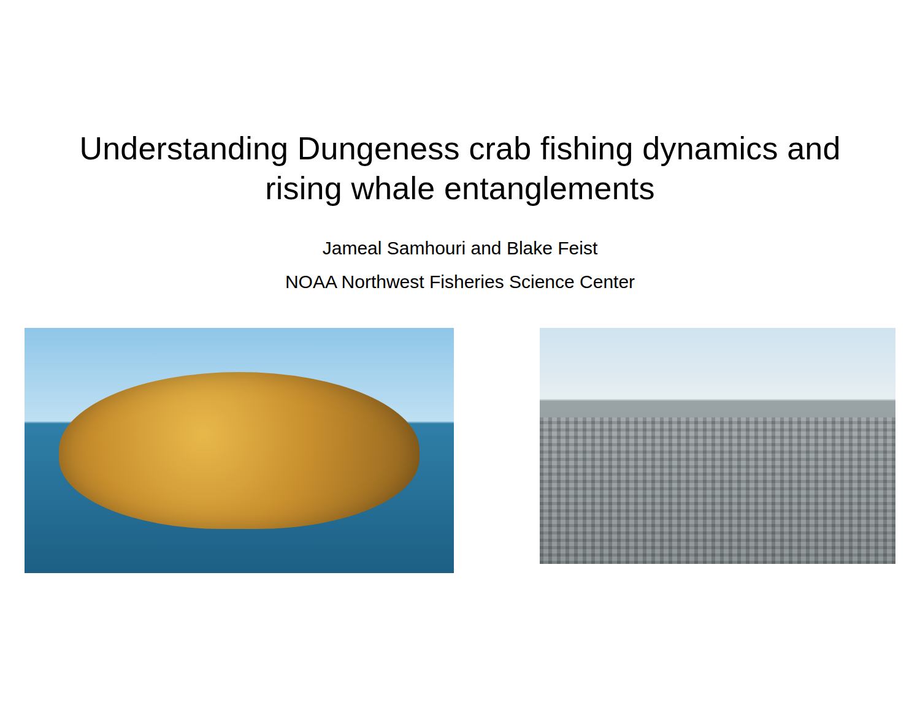Understanding Dungeness crab fishing dynamics and rising whale entanglements
Jameal Samhouri and Blake Feist
NOAA Northwest Fisheries Science Center